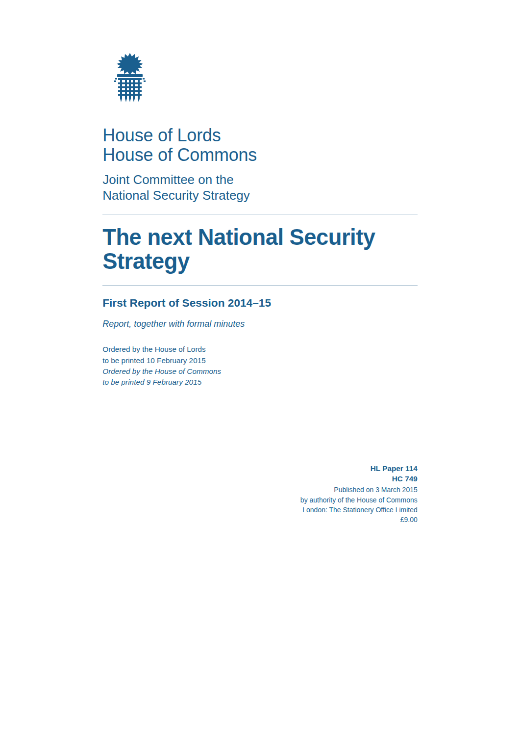House of Lords
House of Commons
Joint Committee on the
National Security Strategy
The next National Security Strategy
First Report of Session 2014–15
Report, together with formal minutes
Ordered by the House of Lords
to be printed 10 February 2015
Ordered by the House of Commons
to be printed 9 February 2015
HL Paper 114
HC 749
Published on 3 March 2015
by authority of the House of Commons
London: The Stationery Office Limited
£9.00